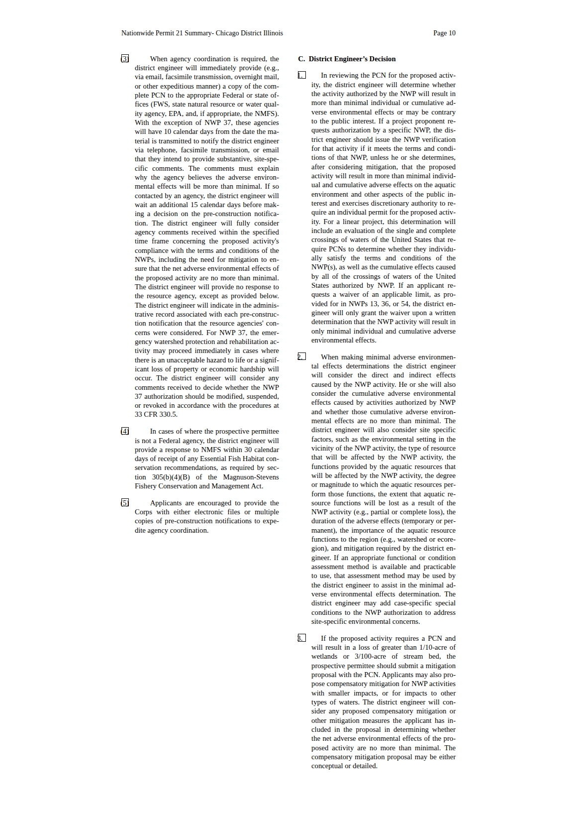Nationwide Permit 21 Summary- Chicago District Illinois Page 10
(3) When agency coordination is required, the district engineer will immediately provide (e.g., via email, facsimile transmission, overnight mail, or other expeditious manner) a copy of the complete PCN to the appropriate Federal or state offices (FWS, state natural resource or water quality agency, EPA, and, if appropriate, the NMFS). With the exception of NWP 37, these agencies will have 10 calendar days from the date the material is transmitted to notify the district engineer via telephone, facsimile transmission, or email that they intend to provide substantive, site-specific comments. The comments must explain why the agency believes the adverse environmental effects will be more than minimal. If so contacted by an agency, the district engineer will wait an additional 15 calendar days before making a decision on the pre-construction notification. The district engineer will fully consider agency comments received within the specified time frame concerning the proposed activity's compliance with the terms and conditions of the NWPs, including the need for mitigation to ensure that the net adverse environmental effects of the proposed activity are no more than minimal. The district engineer will provide no response to the resource agency, except as provided below. The district engineer will indicate in the administrative record associated with each pre-construction notification that the resource agencies' concerns were considered. For NWP 37, the emergency watershed protection and rehabilitation activity may proceed immediately in cases where there is an unacceptable hazard to life or a significant loss of property or economic hardship will occur. The district engineer will consider any comments received to decide whether the NWP 37 authorization should be modified, suspended, or revoked in accordance with the procedures at 33 CFR 330.5.
(4) In cases of where the prospective permittee is not a Federal agency, the district engineer will provide a response to NMFS within 30 calendar days of receipt of any Essential Fish Habitat conservation recommendations, as required by section 305(b)(4)(B) of the Magnuson-Stevens Fishery Conservation and Management Act.
(5) Applicants are encouraged to provide the Corps with either electronic files or multiple copies of pre-construction notifications to expedite agency coordination.
C. District Engineer’s Decision
1. In reviewing the PCN for the proposed activity, the district engineer will determine whether the activity authorized by the NWP will result in more than minimal individual or cumulative adverse environmental effects or may be contrary to the public interest. If a project proponent requests authorization by a specific NWP, the district engineer should issue the NWP verification for that activity if it meets the terms and conditions of that NWP, unless he or she determines, after considering mitigation, that the proposed activity will result in more than minimal individual and cumulative adverse effects on the aquatic environment and other aspects of the public interest and exercises discretionary authority to require an individual permit for the proposed activity. For a linear project, this determination will include an evaluation of the single and complete crossings of waters of the United States that require PCNs to determine whether they individually satisfy the terms and conditions of the NWP(s), as well as the cumulative effects caused by all of the crossings of waters of the United States authorized by NWP. If an applicant requests a waiver of an applicable limit, as provided for in NWPs 13, 36, or 54, the district engineer will only grant the waiver upon a written determination that the NWP activity will result in only minimal individual and cumulative adverse environmental effects.
2. When making minimal adverse environmental effects determinations the district engineer will consider the direct and indirect effects caused by the NWP activity. He or she will also consider the cumulative adverse environmental effects caused by activities authorized by NWP and whether those cumulative adverse environmental effects are no more than minimal. The district engineer will also consider site specific factors, such as the environmental setting in the vicinity of the NWP activity, the type of resource that will be affected by the NWP activity, the functions provided by the aquatic resources that will be affected by the NWP activity, the degree or magnitude to which the aquatic resources perform those functions, the extent that aquatic resource functions will be lost as a result of the NWP activity (e.g., partial or complete loss), the duration of the adverse effects (temporary or permanent), the importance of the aquatic resource functions to the region (e.g., watershed or ecoregion), and mitigation required by the district engineer. If an appropriate functional or condition assessment method is available and practicable to use, that assessment method may be used by the district engineer to assist in the minimal adverse environmental effects determination. The district engineer may add case-specific special conditions to the NWP authorization to address site-specific environmental concerns.
3. If the proposed activity requires a PCN and will result in a loss of greater than 1/10-acre of wetlands or 3/100-acre of stream bed, the prospective permittee should submit a mitigation proposal with the PCN. Applicants may also propose compensatory mitigation for NWP activities with smaller impacts, or for impacts to other types of waters. The district engineer will consider any proposed compensatory mitigation or other mitigation measures the applicant has included in the proposal in determining whether the net adverse environmental effects of the proposed activity are no more than minimal. The compensatory mitigation proposal may be either conceptual or detailed.